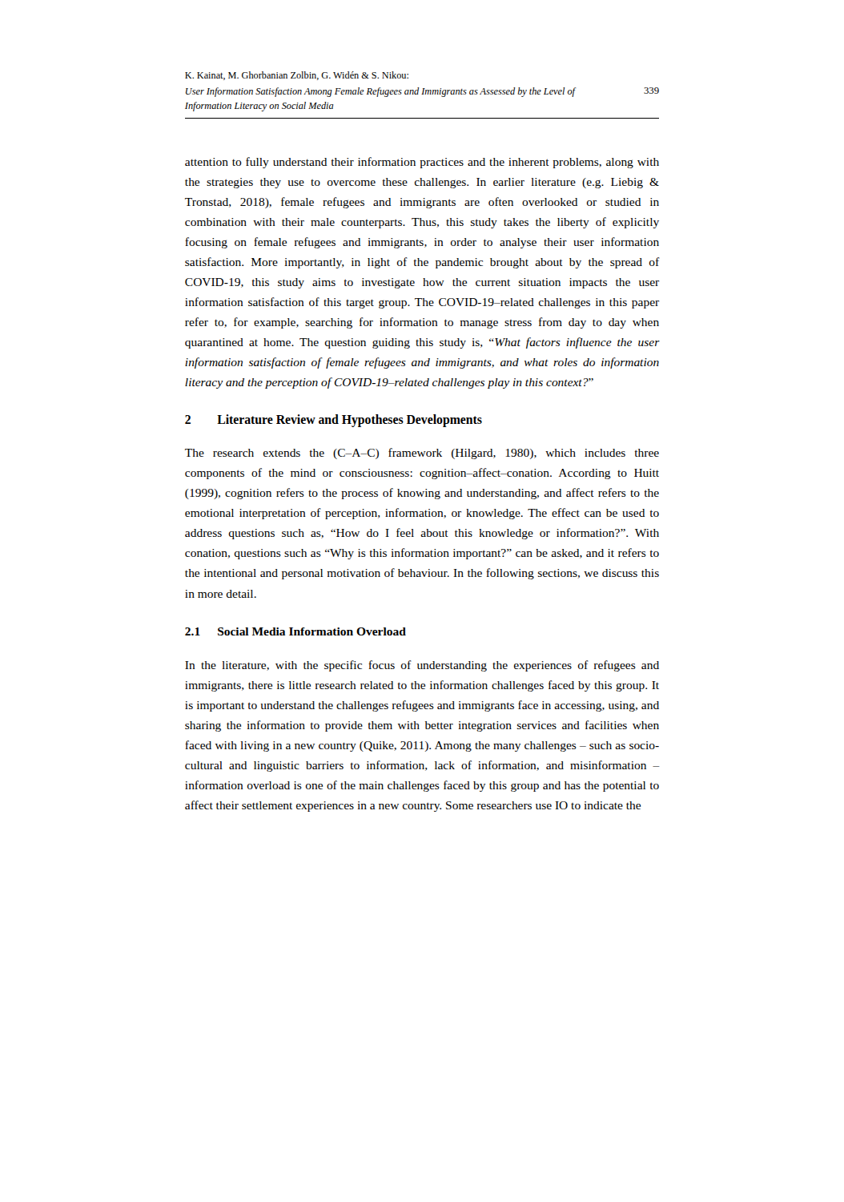K. Kainat, M. Ghorbanian Zolbin, G. Widén & S. Nikou: User Information Satisfaction Among Female Refugees and Immigrants as Assessed by the Level of Information Literacy on Social Media 339
attention to fully understand their information practices and the inherent problems, along with the strategies they use to overcome these challenges. In earlier literature (e.g. Liebig & Tronstad, 2018), female refugees and immigrants are often overlooked or studied in combination with their male counterparts. Thus, this study takes the liberty of explicitly focusing on female refugees and immigrants, in order to analyse their user information satisfaction. More importantly, in light of the pandemic brought about by the spread of COVID-19, this study aims to investigate how the current situation impacts the user information satisfaction of this target group. The COVID-19–related challenges in this paper refer to, for example, searching for information to manage stress from day to day when quarantined at home. The question guiding this study is, “What factors influence the user information satisfaction of female refugees and immigrants, and what roles do information literacy and the perception of COVID-19–related challenges play in this context?”
2 Literature Review and Hypotheses Developments
The research extends the (C–A–C) framework (Hilgard, 1980), which includes three components of the mind or consciousness: cognition–affect–conation. According to Huitt (1999), cognition refers to the process of knowing and understanding, and affect refers to the emotional interpretation of perception, information, or knowledge. The effect can be used to address questions such as, “How do I feel about this knowledge or information?”. With conation, questions such as “Why is this information important?” can be asked, and it refers to the intentional and personal motivation of behaviour. In the following sections, we discuss this in more detail.
2.1 Social Media Information Overload
In the literature, with the specific focus of understanding the experiences of refugees and immigrants, there is little research related to the information challenges faced by this group. It is important to understand the challenges refugees and immigrants face in accessing, using, and sharing the information to provide them with better integration services and facilities when faced with living in a new country (Quike, 2011). Among the many challenges – such as socio-cultural and linguistic barriers to information, lack of information, and misinformation – information overload is one of the main challenges faced by this group and has the potential to affect their settlement experiences in a new country. Some researchers use IO to indicate the